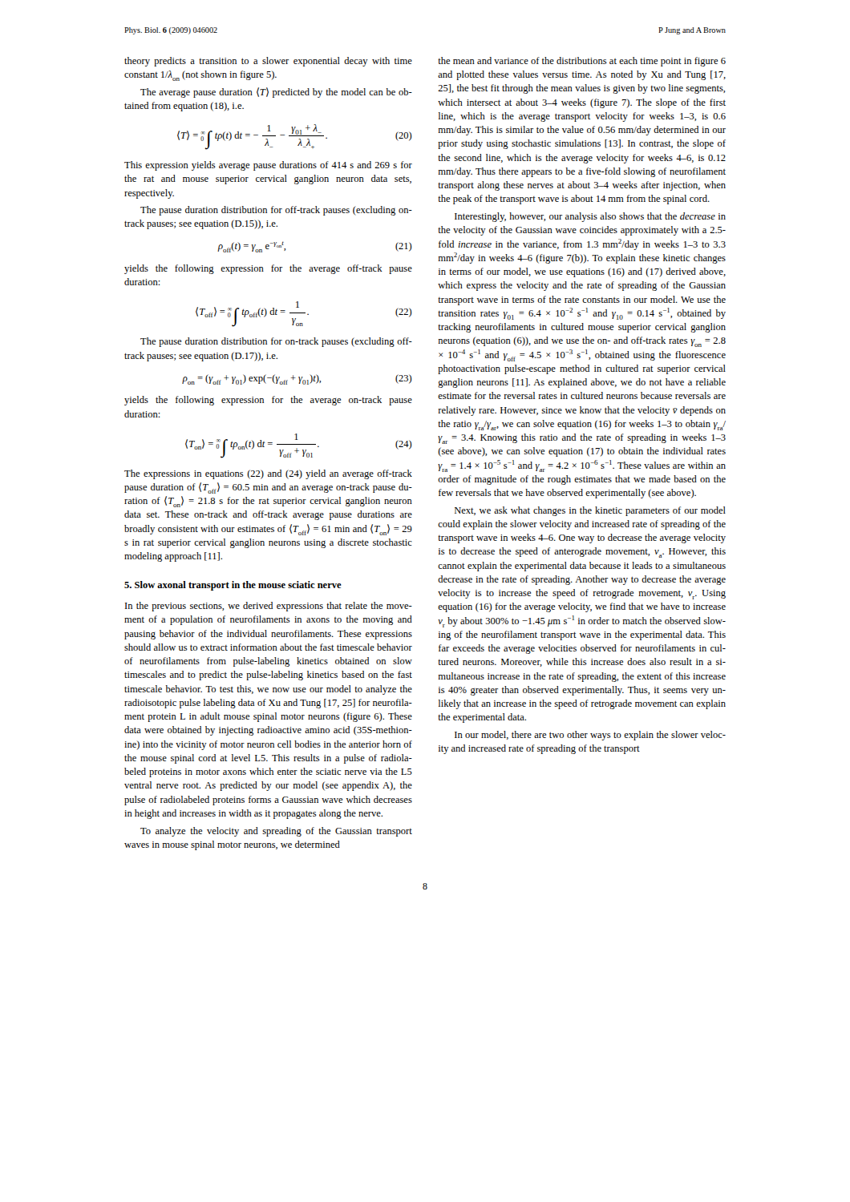Phys. Biol. 6 (2009) 046002
P Jung and A Brown
theory predicts a transition to a slower exponential decay with time constant 1/λon (not shown in figure 5).
The average pause duration ⟨T⟩ predicted by the model can be obtained from equation (18), i.e.
⟨T⟩ = ∞0∫ tρ(t) dt = − 1 λ− − γ01 + λ−λ−λ+.
(20)
This expression yields average pause durations of 414 s and 269 s for the rat and mouse superior cervical ganglion neuron data sets, respectively.
The pause duration distribution for off-track pauses (excluding on-track pauses; see equation (D.15)), i.e.
ρoff(t) = γon e−γont,
(21)
yields the following expression for the average off-track pause duration:
⟨Toff⟩ = ∞0∫ tρoff(t) dt = 1 γon.
(22)
The pause duration distribution for on-track pauses (excluding off-track pauses; see equation (D.17)), i.e.
ρon = (γoff + γ01) exp(−(γoff + γ01)t),
(23)
yields the following expression for the average on-track pause duration:
⟨Ton⟩ = ∞0∫ tρon(t) dt = 1 γoff + γ01.
(24)
The expressions in equations (22) and (24) yield an average off-track pause duration of ⟨Toff⟩ = 60.5 min and an average on-track pause duration of ⟨Ton⟩ = 21.8 s for the rat superior cervical ganglion neuron data set. These on-track and off-track average pause durations are broadly consistent with our estimates of ⟨Toff⟩ = 61 min and ⟨Ton⟩ = 29 s in rat superior cervical ganglion neurons using a discrete stochastic modeling approach [11].
5. Slow axonal transport in the mouse sciatic nerve
In the previous sections, we derived expressions that relate the movement of a population of neurofilaments in axons to the moving and pausing behavior of the individual neurofilaments. These expressions should allow us to extract information about the fast timescale behavior of neurofilaments from pulse-labeling kinetics obtained on slow timescales and to predict the pulse-labeling kinetics based on the fast timescale behavior. To test this, we now use our model to analyze the radioisotopic pulse labeling data of Xu and Tung [17, 25] for neurofilament protein L in adult mouse spinal motor neurons (figure 6). These data were obtained by injecting radioactive amino acid (35S-methionine) into the vicinity of motor neuron cell bodies in the anterior horn of the mouse spinal cord at level L5. This results in a pulse of radiolabeled proteins in motor axons which enter the sciatic nerve via the L5 ventral nerve root. As predicted by our model (see appendix A), the pulse of radiolabeled proteins forms a Gaussian wave which decreases in height and increases in width as it propagates along the nerve.
To analyze the velocity and spreading of the Gaussian transport waves in mouse spinal motor neurons, we determined
the mean and variance of the distributions at each time point in figure 6 and plotted these values versus time. As noted by Xu and Tung [17, 25], the best fit through the mean values is given by two line segments, which intersect at about 3–4 weeks (figure 7). The slope of the first line, which is the average transport velocity for weeks 1–3, is 0.6 mm/day. This is similar to the value of 0.56 mm/day determined in our prior study using stochastic simulations [13]. In contrast, the slope of the second line, which is the average velocity for weeks 4–6, is 0.12 mm/day. Thus there appears to be a five-fold slowing of neurofilament transport along these nerves at about 3–4 weeks after injection, when the peak of the transport wave is about 14 mm from the spinal cord.
Interestingly, however, our analysis also shows that the decrease in the velocity of the Gaussian wave coincides approximately with a 2.5-fold increase in the variance, from 1.3 mm2/day in weeks 1–3 to 3.3 mm2/day in weeks 4–6 (figure 7(b)). To explain these kinetic changes in terms of our model, we use equations (16) and (17) derived above, which express the velocity and the rate of spreading of the Gaussian transport wave in terms of the rate constants in our model. We use the transition rates γ01 = 6.4 × 10−2 s−1 and γ10 = 0.14 s−1, obtained by tracking neurofilaments in cultured mouse superior cervical ganglion neurons (equation (6)), and we use the on- and off-track rates γon = 2.8 × 10−4 s−1 and γoff = 4.5 × 10−3 s−1, obtained using the fluorescence photoactivation pulse-escape method in cultured rat superior cervical ganglion neurons [11]. As explained above, we do not have a reliable estimate for the reversal rates in cultured neurons because reversals are relatively rare. However, since we know that the velocity v̄ depends on the ratio γra/γar, we can solve equation (16) for weeks 1–3 to obtain γra/γar = 3.4. Knowing this ratio and the rate of spreading in weeks 1–3 (see above), we can solve equation (17) to obtain the individual rates γra = 1.4 × 10−5 s−1 and γar = 4.2 × 10−6 s−1. These values are within an order of magnitude of the rough estimates that we made based on the few reversals that we have observed experimentally (see above).
Next, we ask what changes in the kinetic parameters of our model could explain the slower velocity and increased rate of spreading of the transport wave in weeks 4–6. One way to decrease the average velocity is to decrease the speed of anterograde movement, va. However, this cannot explain the experimental data because it leads to a simultaneous decrease in the rate of spreading. Another way to decrease the average velocity is to increase the speed of retrograde movement, vr. Using equation (16) for the average velocity, we find that we have to increase vr by about 300% to −1.45 μm s−1 in order to match the observed slowing of the neurofilament transport wave in the experimental data. This far exceeds the average velocities observed for neurofilaments in cultured neurons. Moreover, while this increase does also result in a simultaneous increase in the rate of spreading, the extent of this increase is 40% greater than observed experimentally. Thus, it seems very unlikely that an increase in the speed of retrograde movement can explain the experimental data.
In our model, there are two other ways to explain the slower velocity and increased rate of spreading of the transport
8